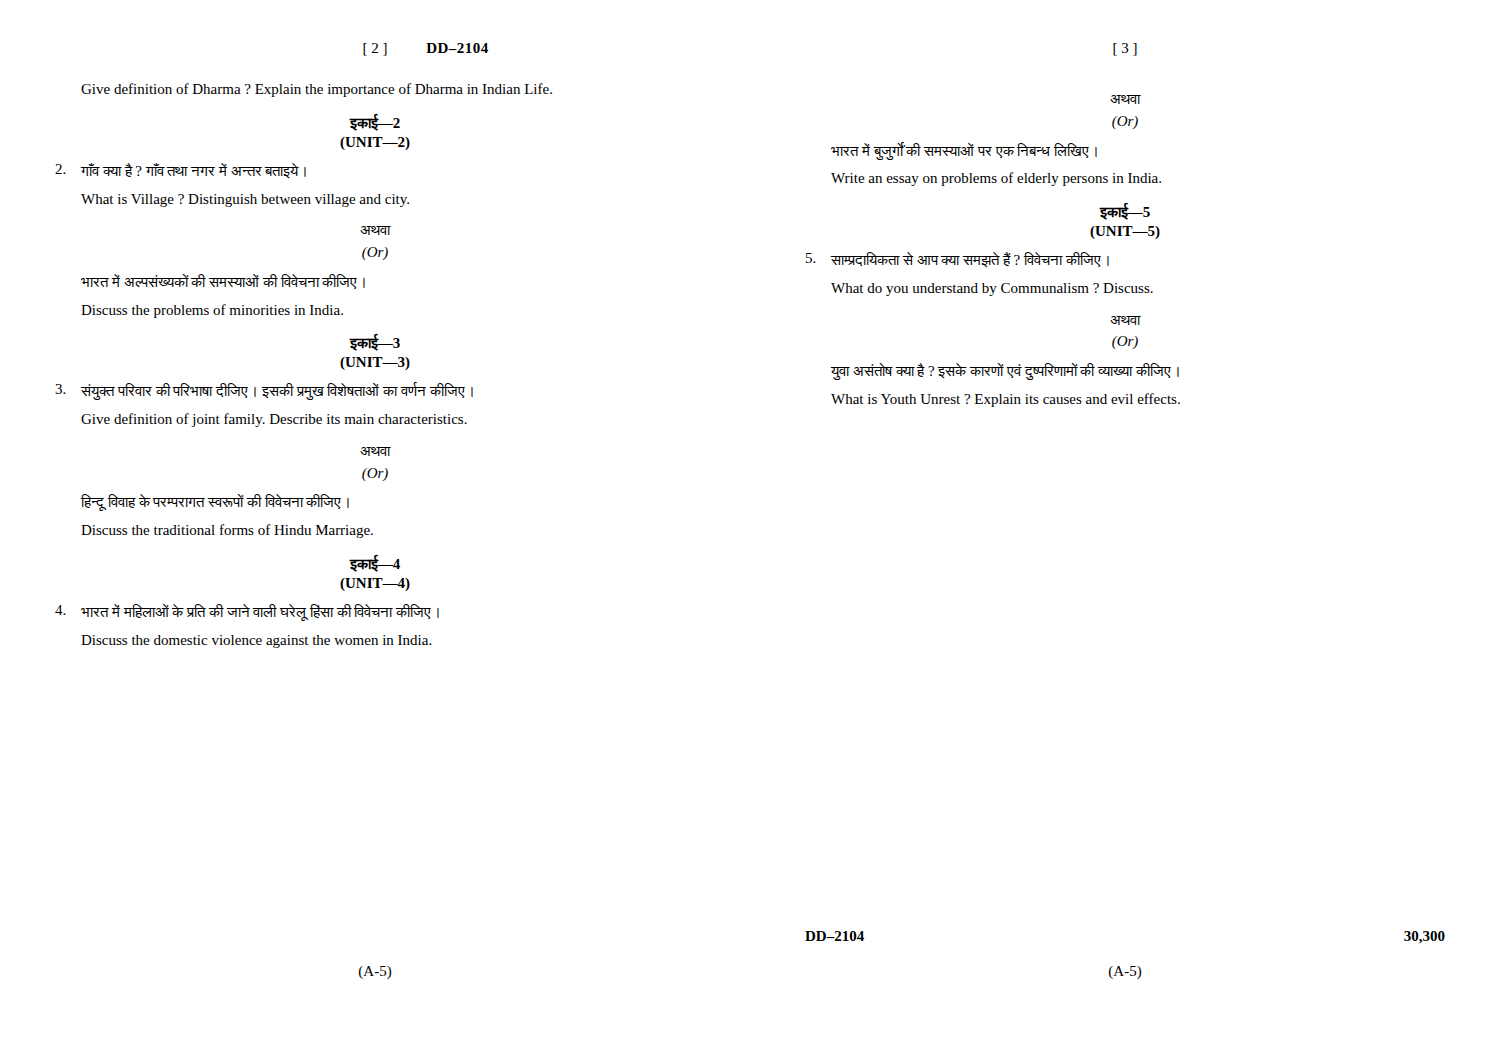[ 2 ] DD–2104
Give definition of Dharma ? Explain the importance of Dharma in Indian Life.
इकाई—2
(UNIT—2)
2.
गाँव क्या है ? गाँव तथा नगर में अन्तर बताइये।
What is Village ? Distinguish between village and city.
अथवा
(Or)
भारत में अल्पसंख्यकों की समस्याओं की विवेचना कीजिए।
Discuss the problems of minorities in India.
इकाई—3
(UNIT—3)
3.
संयुक्त परिवार की परिभाषा दीजिए। इसकी प्रमुख विशेषताओं का वर्णन कीजिए।
Give definition of joint family. Describe its main characteristics.
अथवा
(Or)
हिन्दू विवाह के परम्परागत स्वरूपों की विवेचना कीजिए।
Discuss the traditional forms of Hindu Marriage.
इकाई—4
(UNIT—4)
4.
भारत में महिलाओं के प्रति की जाने वाली घरेलू हिंसा की विवेचना कीजिए।
Discuss the domestic violence against the women in India.
(A-5)
[ 3 ]
अथवा
(Or)
भारत में बुजुर्गों की समस्याओं पर एक निबन्ध लिखिए।
Write an essay on problems of elderly persons in India.
इकाई—5
(UNIT—5)
5.
साम्प्रदायिकता से आप क्या समझते हैं ? विवेचना कीजिए।
What do you understand by Communalism ? Discuss.
अथवा
(Or)
युवा असंतोष क्या है ? इसके कारणों एवं दुष्परिणामों की व्याख्या कीजिए।
What is Youth Unrest ? Explain its causes and evil effects.
DD–2104 30,300
(A-5)